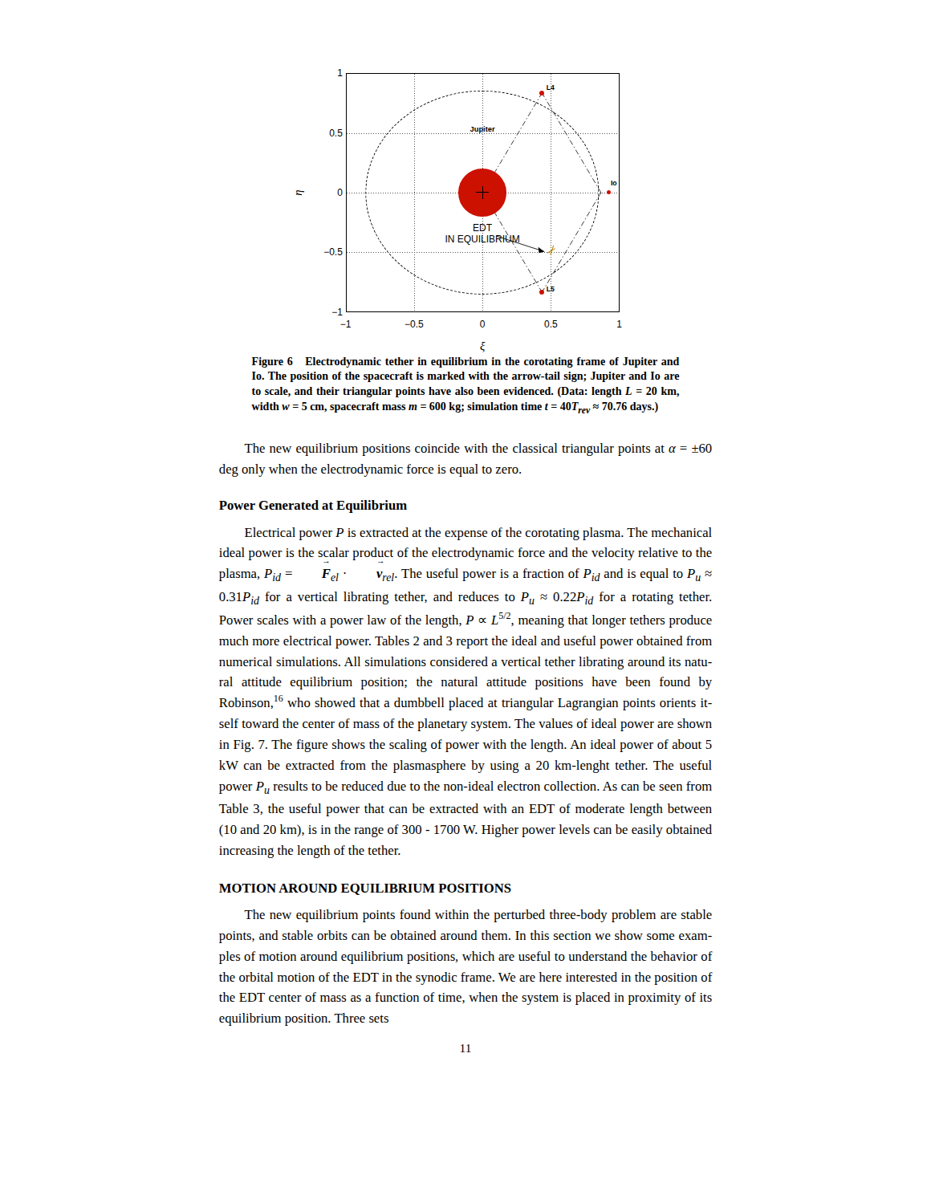Jupiter
Io
L4
L5
EDT
IN EQUILIBRIUM
1 0.5 0 −0.5 −1
η
−1 −0.5 0 0.5 1
ξ
Figure 6 Electrodynamic tether in equilibrium in the corotating frame of Jupiter and Io. The position of the spacecraft is marked with the arrow-tail sign; Jupiter and Io are to scale, and their triangular points have also been evidenced. (Data: length L = 20 km, width w = 5 cm, spacecraft mass m = 600 kg; simulation time t = 40Trev ≈ 70.76 days.)
The new equilibrium positions coincide with the classical triangular points at α = ±60 deg only when the electrodynamic force is equal to zero.
Power Generated at Equilibrium
Electrical power P is extracted at the expense of the corotating plasma. The mechanical ideal power is the scalar product of the electrodynamic force and the velocity relative to the plasma, Pid = Fel · vrel. The useful power is a fraction of Pid and is equal to Pu ≈ 0.31Pid for a vertical librating tether, and reduces to Pu ≈ 0.22Pid for a rotating tether. Power scales with a power law of the length, P ∝ L 5/2, meaning that longer tethers produce much more electrical power. Tables 2 and 3 report the ideal and useful power obtained from numerical simulations. All simulations considered a vertical tether librating around its natural attitude equilibrium position; the natural attitude positions have been found by Robinson,16 who showed that a dumbbell placed at triangular Lagrangian points orients itself toward the center of mass of the planetary system. The values of ideal power are shown in Fig. 7. The figure shows the scaling of power with the length. An ideal power of about 5 kW can be extracted from the plasmasphere by using a 20 km-lenght tether. The useful power Pu results to be reduced due to the non-ideal electron collection. As can be seen from Table 3, the useful power that can be extracted with an EDT of moderate length between (10 and 20 km), is in the range of 300 - 1700 W. Higher power levels can be easily obtained increasing the length of the tether.
Motion around equilibrium positions
The new equilibrium points found within the perturbed three-body problem are stable points, and stable orbits can be obtained around them. In this section we show some examples of motion around equilibrium positions, which are useful to understand the behavior of the orbital motion of the EDT in the synodic frame. We are here interested in the position of the EDT center of mass as a function of time, when the system is placed in proximity of its equilibrium position. Three sets
11